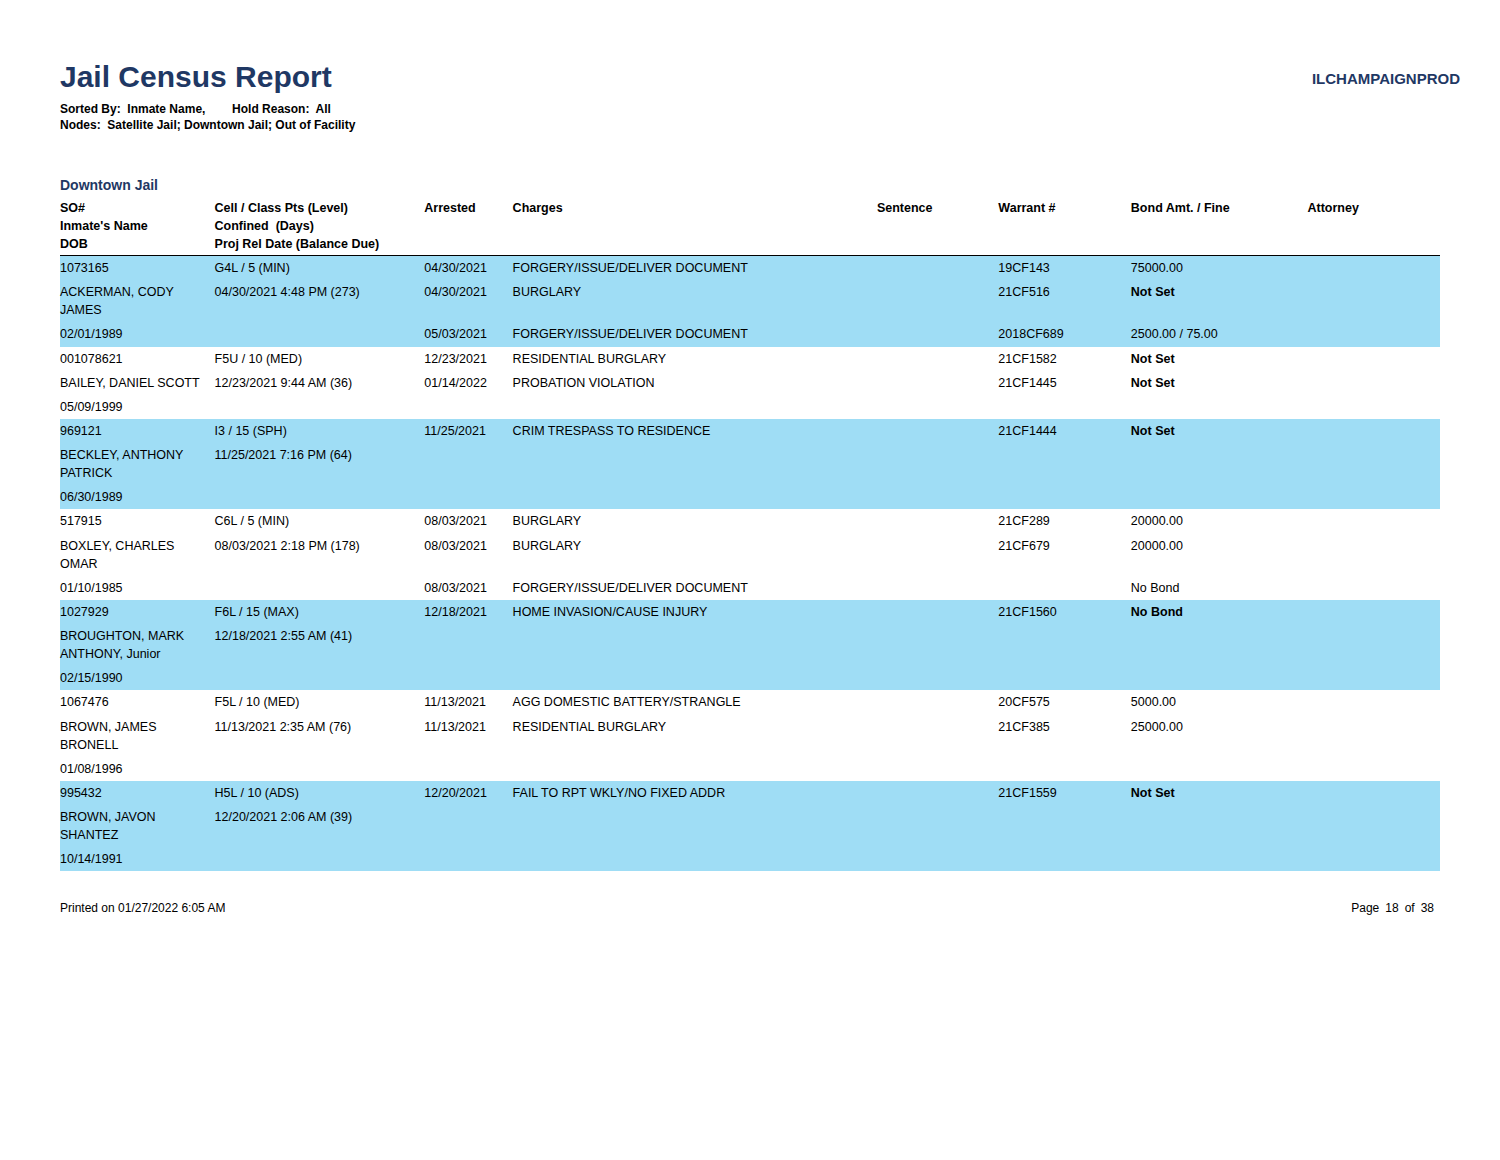ILCHAMPAIGNPROD
Jail Census Report
Sorted By: Inmate Name, Hold Reason: All
Nodes: Satellite Jail; Downtown Jail; Out of Facility
Downtown Jail
| SO# | Cell / Class Pts (Level) | Arrested | Charges | Sentence | Warrant # | Bond Amt. / Fine | Attorney |
| --- | --- | --- | --- | --- | --- | --- | --- |
| Inmate's Name | Confined (Days) | | | | | | |
| DOB | Proj Rel Date (Balance Due) | | | | | | |
| 1073165 | G4L / 5 (MIN) | 04/30/2021 | FORGERY/ISSUE/DELIVER DOCUMENT | | 19CF143 | 75000.00 | |
| ACKERMAN, CODY JAMES | 04/30/2021 4:48 PM (273) | 04/30/2021 | BURGLARY | | 21CF516 | Not Set | |
| 02/01/1989 | | 05/03/2021 | FORGERY/ISSUE/DELIVER DOCUMENT | | 2018CF689 | 2500.00 / 75.00 | |
| 001078621 | F5U / 10 (MED) | 12/23/2021 | RESIDENTIAL BURGLARY | | 21CF1582 | Not Set | |
| BAILEY, DANIEL SCOTT | 12/23/2021 9:44 AM (36) | 01/14/2022 | PROBATION VIOLATION | | 21CF1445 | Not Set | |
| 05/09/1999 | | | | | | | |
| 969121 | I3 / 15 (SPH) | 11/25/2021 | CRIM TRESPASS TO RESIDENCE | | 21CF1444 | Not Set | |
| BECKLEY, ANTHONY PATRICK | 11/25/2021 7:16 PM (64) | | | | | | |
| 06/30/1989 | | | | | | | |
| 517915 | C6L / 5 (MIN) | 08/03/2021 | BURGLARY | | 21CF289 | 20000.00 | |
| BOXLEY, CHARLES OMAR | 08/03/2021 2:18 PM (178) | 08/03/2021 | BURGLARY | | 21CF679 | 20000.00 | |
| 01/10/1985 | | 08/03/2021 | FORGERY/ISSUE/DELIVER DOCUMENT | | | No Bond | |
| 1027929 | F6L / 15 (MAX) | 12/18/2021 | HOME INVASION/CAUSE INJURY | | 21CF1560 | No Bond | |
| BROUGHTON, MARK ANTHONY, Junior | 12/18/2021 2:55 AM (41) | | | | | | |
| 02/15/1990 | | | | | | | |
| 1067476 | F5L / 10 (MED) | 11/13/2021 | AGG DOMESTIC BATTERY/STRANGLE | | 20CF575 | 5000.00 | |
| BROWN, JAMES BRONELL | 11/13/2021 2:35 AM (76) | 11/13/2021 | RESIDENTIAL BURGLARY | | 21CF385 | 25000.00 | |
| 01/08/1996 | | | | | | | |
| 995432 | H5L / 10 (ADS) | 12/20/2021 | FAIL TO RPT WKLY/NO FIXED ADDR | | 21CF1559 | Not Set | |
| BROWN, JAVON SHANTEZ | 12/20/2021 2:06 AM (39) | | | | | | |
| 10/14/1991 | | | | | | | |
Printed on 01/27/2022 6:05 AM
Page18of38